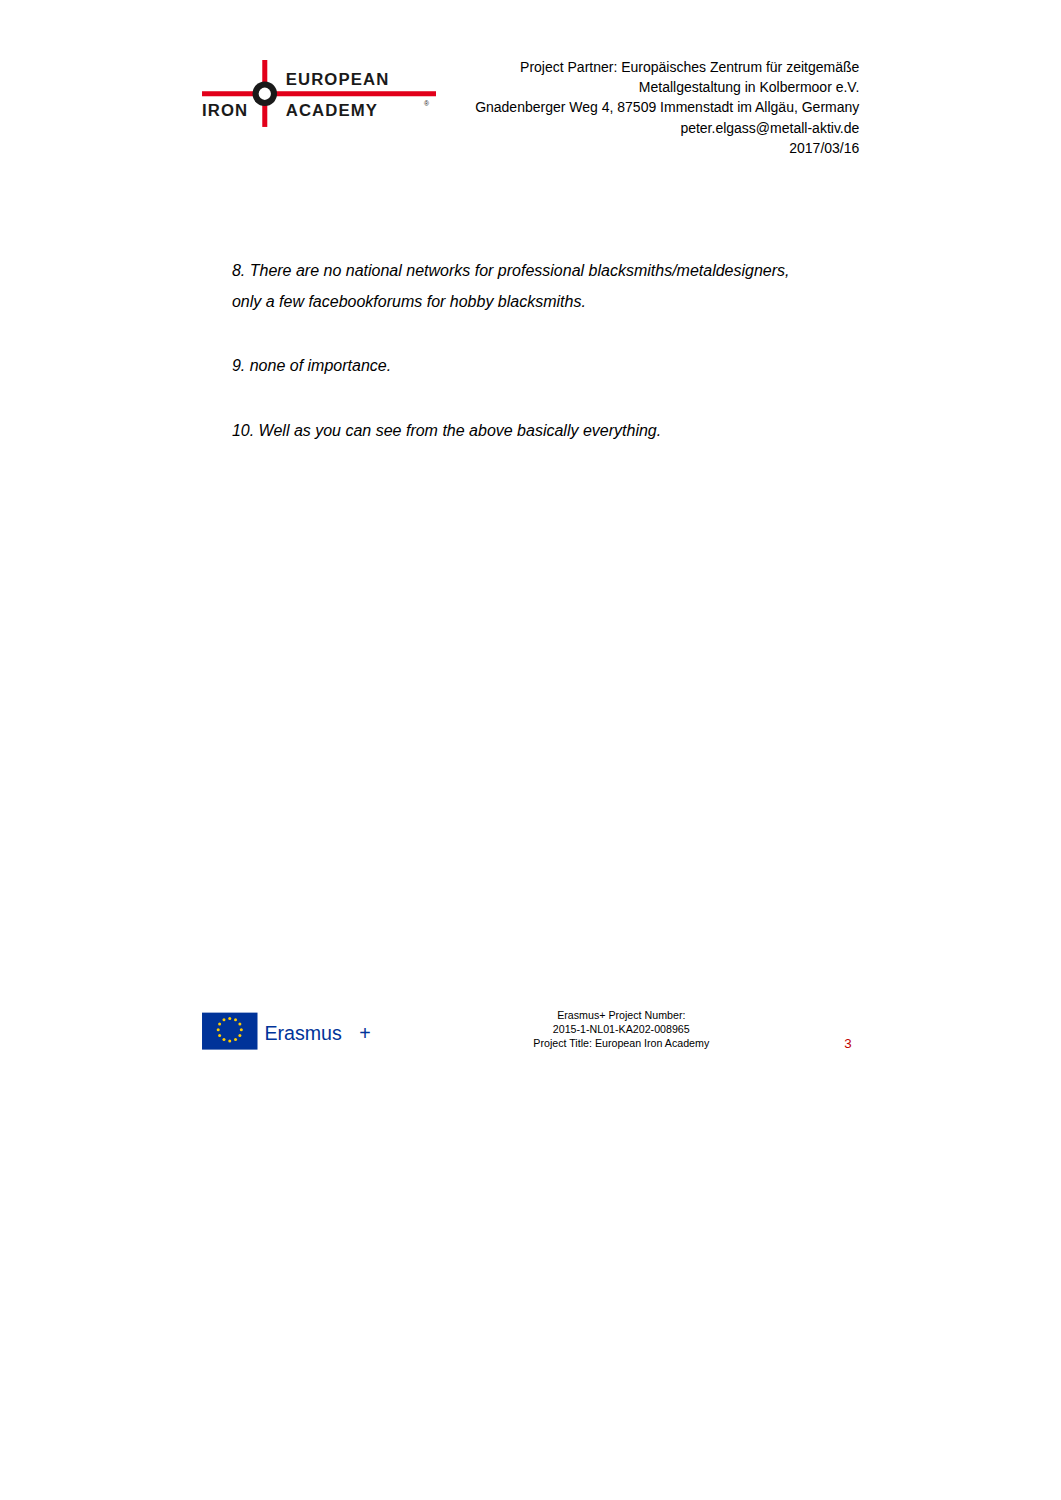EUROPEAN IRON ACADEMY ®
Project Partner: Europäisches Zentrum für zeitgemäße
Metallgestaltung in Kolbermoor e.V.
Gnadenberger Weg 4, 87509 Immenstadt im Allgäu, Germany
peter.elgass@metall-aktiv.de
2017/03/16
8. There are no national networks for professional blacksmiths/metaldesigners, only a few facebookforums for hobby blacksmiths.
9. none of importance.
10. Well as you can see from the above basically everything.
Erasmus +
Erasmus+ Project Number:
2015-1-NL01-KA202-008965
Project Title: European Iron Academy
3